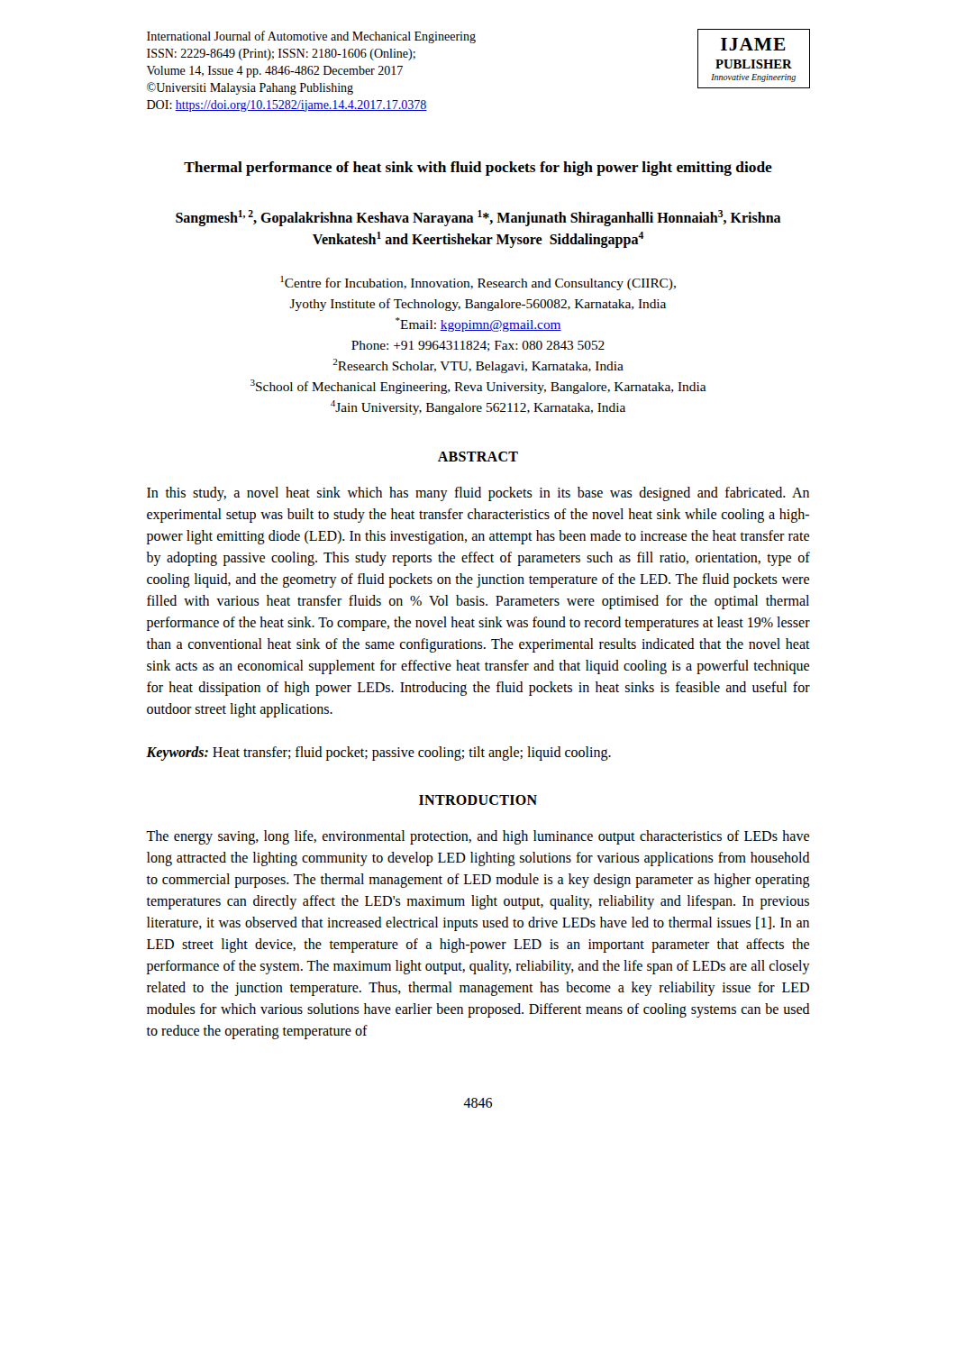International Journal of Automotive and Mechanical Engineering
ISSN: 2229-8649 (Print); ISSN: 2180-1606 (Online);
Volume 14, Issue 4 pp. 4846-4862 December 2017
©Universiti Malaysia Pahang Publishing
DOI: https://doi.org/10.15282/ijame.14.4.2017.17.0378
IJAME PUBLISHER Innovative Engineering
Thermal performance of heat sink with fluid pockets for high power light emitting diode
Sangmesh1, 2, Gopalakrishna Keshava Narayana 1*, Manjunath Shiraganhalli Honnaiah3, Krishna Venkatesh1 and Keertishekar Mysore Siddalingappa4
1Centre for Incubation, Innovation, Research and Consultancy (CIIRC),
Jyothy Institute of Technology, Bangalore-560082, Karnataka, India
*Email: kgopimn@gmail.com
Phone: +91 9964311824; Fax: 080 2843 5052
2Research Scholar, VTU, Belagavi, Karnataka, India
3School of Mechanical Engineering, Reva University, Bangalore, Karnataka, India
4Jain University, Bangalore 562112, Karnataka, India
ABSTRACT
In this study, a novel heat sink which has many fluid pockets in its base was designed and fabricated. An experimental setup was built to study the heat transfer characteristics of the novel heat sink while cooling a high-power light emitting diode (LED). In this investigation, an attempt has been made to increase the heat transfer rate by adopting passive cooling. This study reports the effect of parameters such as fill ratio, orientation, type of cooling liquid, and the geometry of fluid pockets on the junction temperature of the LED. The fluid pockets were filled with various heat transfer fluids on % Vol basis. Parameters were optimised for the optimal thermal performance of the heat sink. To compare, the novel heat sink was found to record temperatures at least 19% lesser than a conventional heat sink of the same configurations. The experimental results indicated that the novel heat sink acts as an economical supplement for effective heat transfer and that liquid cooling is a powerful technique for heat dissipation of high power LEDs. Introducing the fluid pockets in heat sinks is feasible and useful for outdoor street light applications.
Keywords: Heat transfer; fluid pocket; passive cooling; tilt angle; liquid cooling.
INTRODUCTION
The energy saving, long life, environmental protection, and high luminance output characteristics of LEDs have long attracted the lighting community to develop LED lighting solutions for various applications from household to commercial purposes. The thermal management of LED module is a key design parameter as higher operating temperatures can directly affect the LED's maximum light output, quality, reliability and lifespan. In previous literature, it was observed that increased electrical inputs used to drive LEDs have led to thermal issues [1]. In an LED street light device, the temperature of a high-power LED is an important parameter that affects the performance of the system. The maximum light output, quality, reliability, and the life span of LEDs are all closely related to the junction temperature. Thus, thermal management has become a key reliability issue for LED modules for which various solutions have earlier been proposed. Different means of cooling systems can be used to reduce the operating temperature of
4846